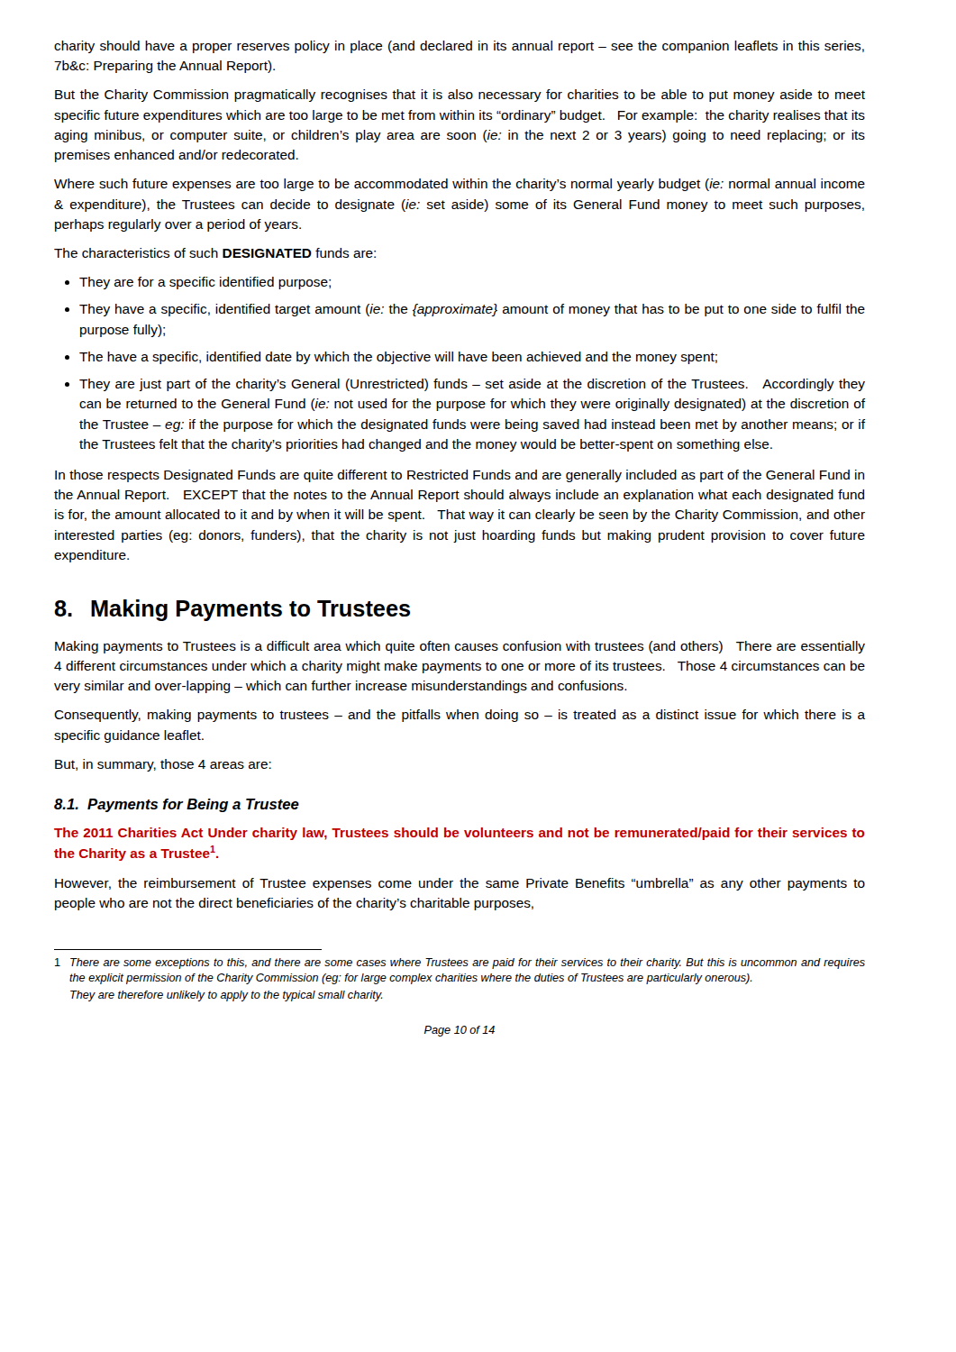charity should have a proper reserves policy in place (and declared in its annual report – see the companion leaflets in this series, 7b&c: Preparing the Annual Report).
But the Charity Commission pragmatically recognises that it is also necessary for charities to be able to put money aside to meet specific future expenditures which are too large to be met from within its “ordinary” budget. For example: the charity realises that its aging minibus, or computer suite, or children’s play area are soon (ie: in the next 2 or 3 years) going to need replacing; or its premises enhanced and/or redecorated.
Where such future expenses are too large to be accommodated within the charity’s normal yearly budget (ie: normal annual income & expenditure), the Trustees can decide to designate (ie: set aside) some of its General Fund money to meet such purposes, perhaps regularly over a period of years.
The characteristics of such DESIGNATED funds are:
They are for a specific identified purpose;
They have a specific, identified target amount (ie: the {approximate} amount of money that has to be put to one side to fulfil the purpose fully);
The have a specific, identified date by which the objective will have been achieved and the money spent;
They are just part of the charity’s General (Unrestricted) funds – set aside at the discretion of the Trustees. Accordingly they can be returned to the General Fund (ie: not used for the purpose for which they were originally designated) at the discretion of the Trustee – eg: if the purpose for which the designated funds were being saved had instead been met by another means; or if the Trustees felt that the charity’s priorities had changed and the money would be better-spent on something else.
In those respects Designated Funds are quite different to Restricted Funds and are generally included as part of the General Fund in the Annual Report. EXCEPT that the notes to the Annual Report should always include an explanation what each designated fund is for, the amount allocated to it and by when it will be spent. That way it can clearly be seen by the Charity Commission, and other interested parties (eg: donors, funders), that the charity is not just hoarding funds but making prudent provision to cover future expenditure.
8. Making Payments to Trustees
Making payments to Trustees is a difficult area which quite often causes confusion with trustees (and others) There are essentially 4 different circumstances under which a charity might make payments to one or more of its trustees. Those 4 circumstances can be very similar and over-lapping – which can further increase misunderstandings and confusions.
Consequently, making payments to trustees – and the pitfalls when doing so – is treated as a distinct issue for which there is a specific guidance leaflet.
But, in summary, those 4 areas are:
8.1. Payments for Being a Trustee
The 2011 Charities Act Under charity law, Trustees should be volunteers and not be remunerated/paid for their services to the Charity as a Trustee1.
However, the reimbursement of Trustee expenses come under the same Private Benefits “umbrella” as any other payments to people who are not the direct beneficiaries of the charity’s charitable purposes,
1
There are some exceptions to this, and there are some cases where Trustees are paid for their services to their charity. But this is uncommon and requires the explicit permission of the Charity Commission (eg: for large complex charities where the duties of Trustees are particularly onerous).
They are therefore unlikely to apply to the typical small charity.
Page 10 of 14